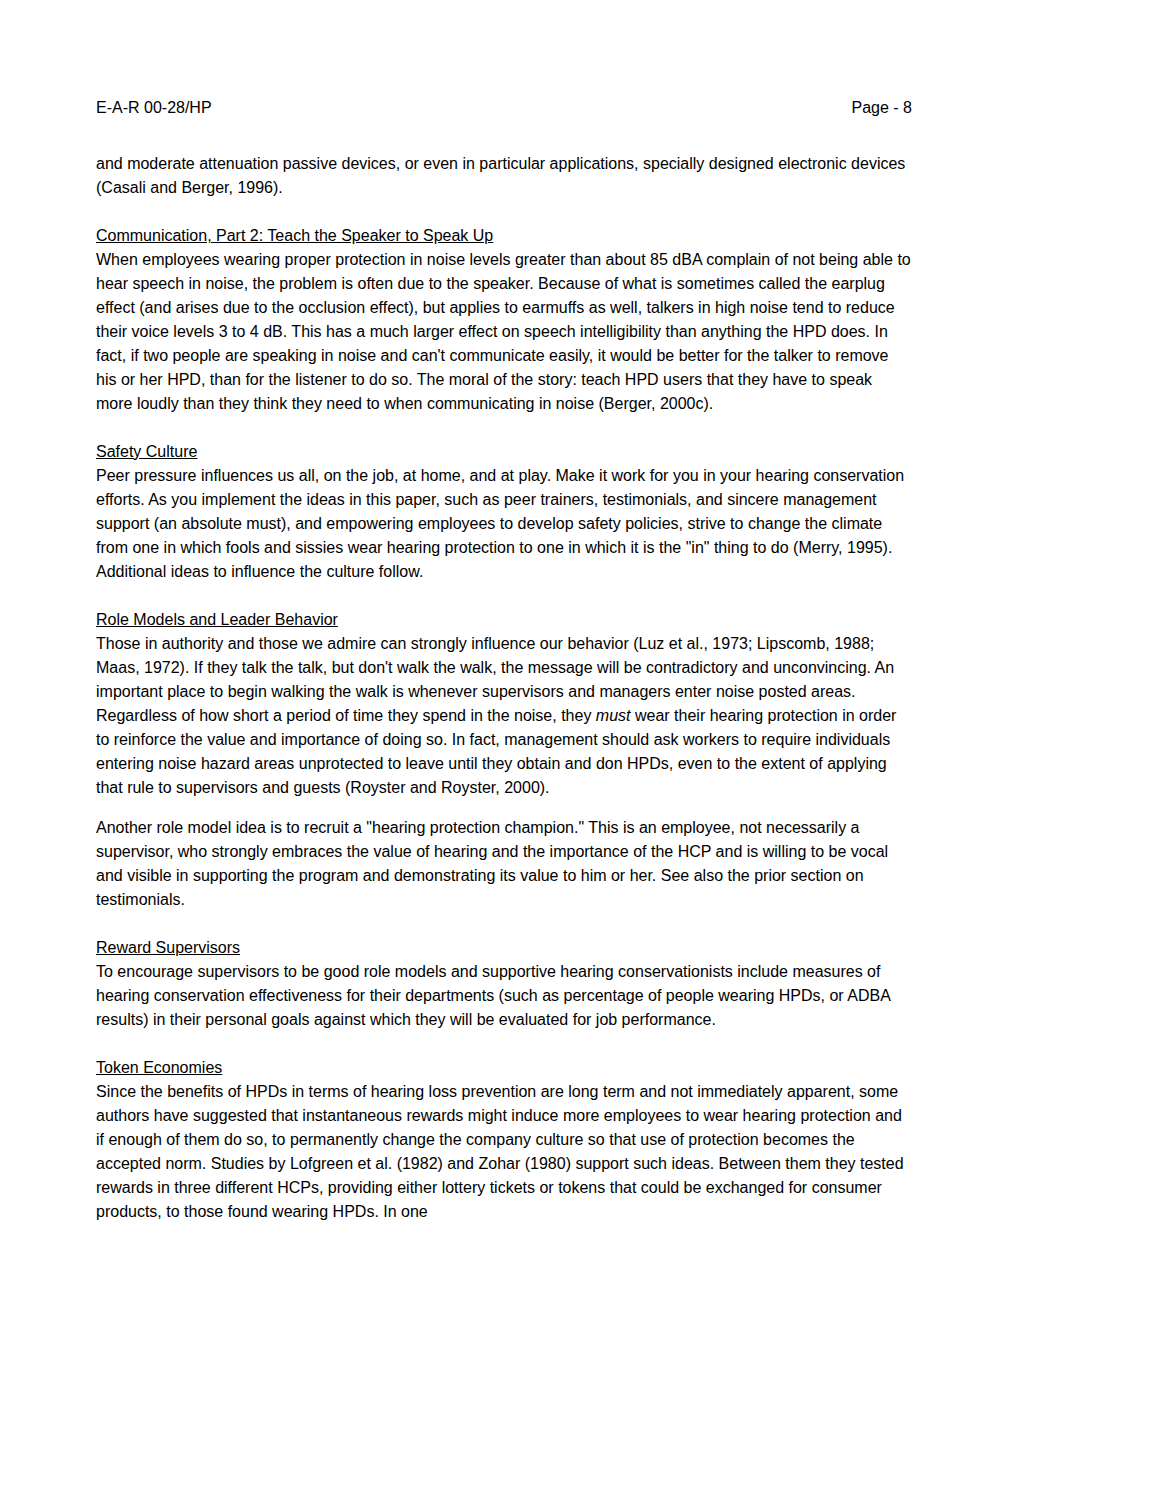E-A-R 00-28/HP Page - 8
and moderate attenuation passive devices, or even in particular applications, specially designed electronic devices (Casali and Berger, 1996).
Communication, Part 2: Teach the Speaker to Speak Up
When employees wearing proper protection in noise levels greater than about 85 dBA complain of not being able to hear speech in noise, the problem is often due to the speaker. Because of what is sometimes called the earplug effect (and arises due to the occlusion effect), but applies to earmuffs as well, talkers in high noise tend to reduce their voice levels 3 to 4 dB. This has a much larger effect on speech intelligibility than anything the HPD does. In fact, if two people are speaking in noise and can't communicate easily, it would be better for the talker to remove his or her HPD, than for the listener to do so. The moral of the story: teach HPD users that they have to speak more loudly than they think they need to when communicating in noise (Berger, 2000c).
Safety Culture
Peer pressure influences us all, on the job, at home, and at play. Make it work for you in your hearing conservation efforts. As you implement the ideas in this paper, such as peer trainers, testimonials, and sincere management support (an absolute must), and empowering employees to develop safety policies, strive to change the climate from one in which fools and sissies wear hearing protection to one in which it is the "in" thing to do (Merry, 1995). Additional ideas to influence the culture follow.
Role Models and Leader Behavior
Those in authority and those we admire can strongly influence our behavior (Luz et al., 1973; Lipscomb, 1988; Maas, 1972). If they talk the talk, but don't walk the walk, the message will be contradictory and unconvincing. An important place to begin walking the walk is whenever supervisors and managers enter noise posted areas. Regardless of how short a period of time they spend in the noise, they must wear their hearing protection in order to reinforce the value and importance of doing so. In fact, management should ask workers to require individuals entering noise hazard areas unprotected to leave until they obtain and don HPDs, even to the extent of applying that rule to supervisors and guests (Royster and Royster, 2000).
Another role model idea is to recruit a "hearing protection champion." This is an employee, not necessarily a supervisor, who strongly embraces the value of hearing and the importance of the HCP and is willing to be vocal and visible in supporting the program and demonstrating its value to him or her. See also the prior section on testimonials.
Reward Supervisors
To encourage supervisors to be good role models and supportive hearing conservationists include measures of hearing conservation effectiveness for their departments (such as percentage of people wearing HPDs, or ADBA results) in their personal goals against which they will be evaluated for job performance.
Token Economies
Since the benefits of HPDs in terms of hearing loss prevention are long term and not immediately apparent, some authors have suggested that instantaneous rewards might induce more employees to wear hearing protection and if enough of them do so, to permanently change the company culture so that use of protection becomes the accepted norm. Studies by Lofgreen et al. (1982) and Zohar (1980) support such ideas. Between them they tested rewards in three different HCPs, providing either lottery tickets or tokens that could be exchanged for consumer products, to those found wearing HPDs. In one